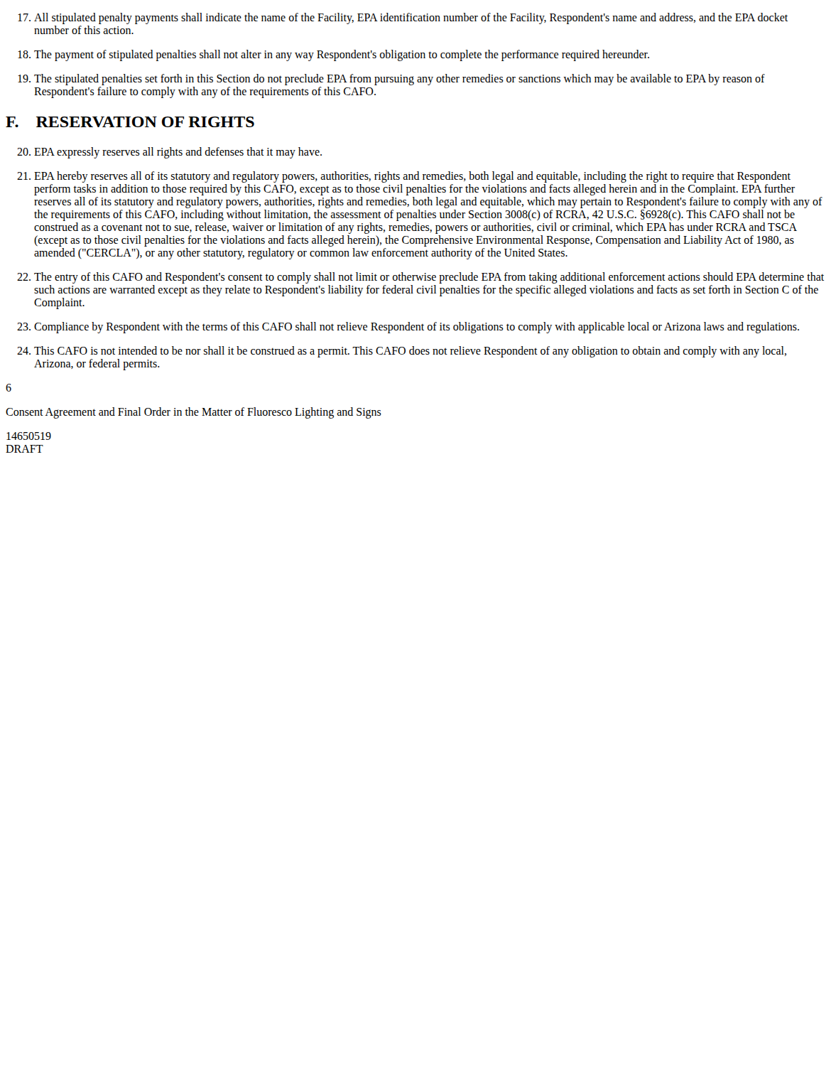All stipulated penalty payments shall indicate the name of the Facility, EPA identification number of the Facility, Respondent's name and address, and the EPA docket number of this action.
The payment of stipulated penalties shall not alter in any way Respondent's obligation to complete the performance required hereunder.
The stipulated penalties set forth in this Section do not preclude EPA from pursuing any other remedies or sanctions which may be available to EPA by reason of Respondent's failure to comply with any of the requirements of this CAFO.
F. RESERVATION OF RIGHTS
EPA expressly reserves all rights and defenses that it may have.
EPA hereby reserves all of its statutory and regulatory powers, authorities, rights and remedies, both legal and equitable, including the right to require that Respondent perform tasks in addition to those required by this CAFO, except as to those civil penalties for the violations and facts alleged herein and in the Complaint. EPA further reserves all of its statutory and regulatory powers, authorities, rights and remedies, both legal and equitable, which may pertain to Respondent's failure to comply with any of the requirements of this CAFO, including without limitation, the assessment of penalties under Section 3008(c) of RCRA, 42 U.S.C. §6928(c). This CAFO shall not be construed as a covenant not to sue, release, waiver or limitation of any rights, remedies, powers or authorities, civil or criminal, which EPA has under RCRA and TSCA (except as to those civil penalties for the violations and facts alleged herein), the Comprehensive Environmental Response, Compensation and Liability Act of 1980, as amended ("CERCLA"), or any other statutory, regulatory or common law enforcement authority of the United States.
The entry of this CAFO and Respondent's consent to comply shall not limit or otherwise preclude EPA from taking additional enforcement actions should EPA determine that such actions are warranted except as they relate to Respondent's liability for federal civil penalties for the specific alleged violations and facts as set forth in Section C of the Complaint.
Compliance by Respondent with the terms of this CAFO shall not relieve Respondent of its obligations to comply with applicable local or Arizona laws and regulations.
This CAFO is not intended to be nor shall it be construed as a permit. This CAFO does not relieve Respondent of any obligation to obtain and comply with any local, Arizona, or federal permits.
6
Consent Agreement and Final Order in the Matter of Fluoresco Lighting and Signs
14650519
DRAFT